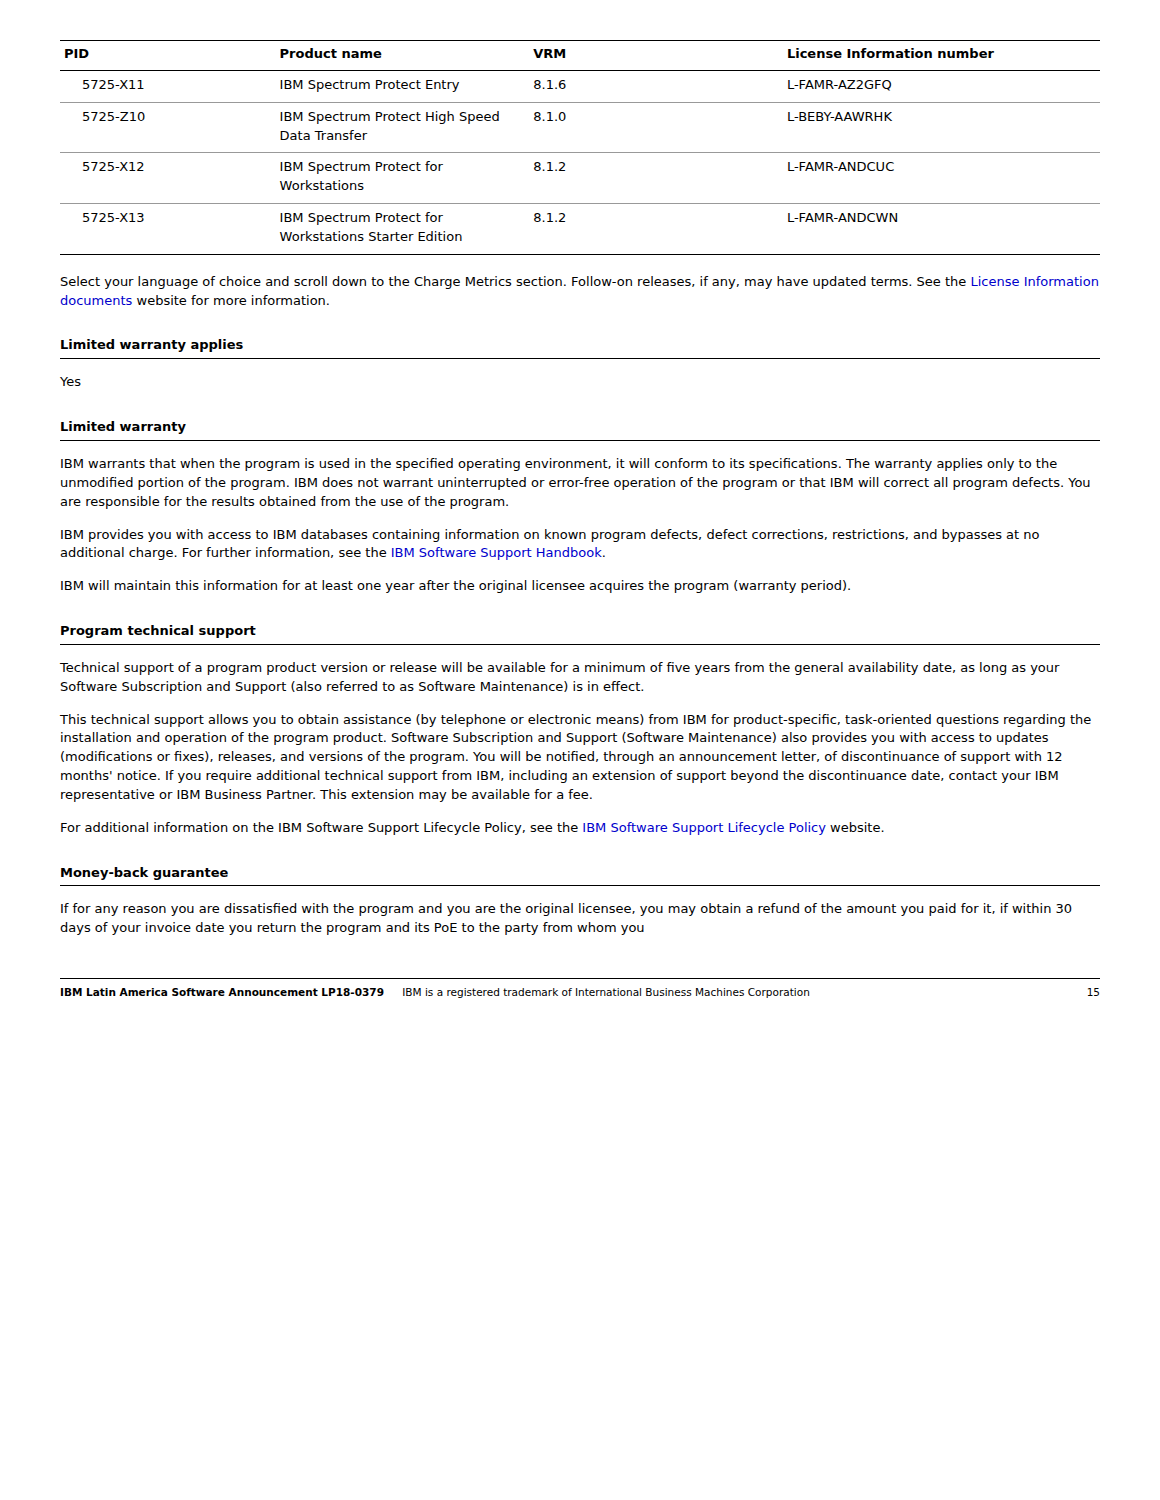| PID | Product name | VRM | License Information number |
| --- | --- | --- | --- |
| 5725-X11 | IBM Spectrum Protect Entry | 8.1.6 | L-FAMR-AZ2GFQ |
| 5725-Z10 | IBM Spectrum Protect High Speed Data Transfer | 8.1.0 | L-BEBY-AAWRHK |
| 5725-X12 | IBM Spectrum Protect for Workstations | 8.1.2 | L-FAMR-ANDCUC |
| 5725-X13 | IBM Spectrum Protect for Workstations Starter Edition | 8.1.2 | L-FAMR-ANDCWN |
Select your language of choice and scroll down to the Charge Metrics section. Follow-on releases, if any, may have updated terms. See the License Information documents website for more information.
Limited warranty applies
Yes
Limited warranty
IBM warrants that when the program is used in the specified operating environment, it will conform to its specifications. The warranty applies only to the unmodified portion of the program. IBM does not warrant uninterrupted or error-free operation of the program or that IBM will correct all program defects. You are responsible for the results obtained from the use of the program.
IBM provides you with access to IBM databases containing information on known program defects, defect corrections, restrictions, and bypasses at no additional charge. For further information, see the IBM Software Support Handbook.
IBM will maintain this information for at least one year after the original licensee acquires the program (warranty period).
Program technical support
Technical support of a program product version or release will be available for a minimum of five years from the general availability date, as long as your Software Subscription and Support (also referred to as Software Maintenance) is in effect.
This technical support allows you to obtain assistance (by telephone or electronic means) from IBM for product-specific, task-oriented questions regarding the installation and operation of the program product. Software Subscription and Support (Software Maintenance) also provides you with access to updates (modifications or fixes), releases, and versions of the program. You will be notified, through an announcement letter, of discontinuance of support with 12 months' notice. If you require additional technical support from IBM, including an extension of support beyond the discontinuance date, contact your IBM representative or IBM Business Partner. This extension may be available for a fee.
For additional information on the IBM Software Support Lifecycle Policy, see the IBM Software Support Lifecycle Policy website.
Money-back guarantee
If for any reason you are dissatisfied with the program and you are the original licensee, you may obtain a refund of the amount you paid for it, if within 30 days of your invoice date you return the program and its PoE to the party from whom you
IBM Latin America Software Announcement LP18-0379 IBM is a registered trademark of International Business Machines Corporation
15